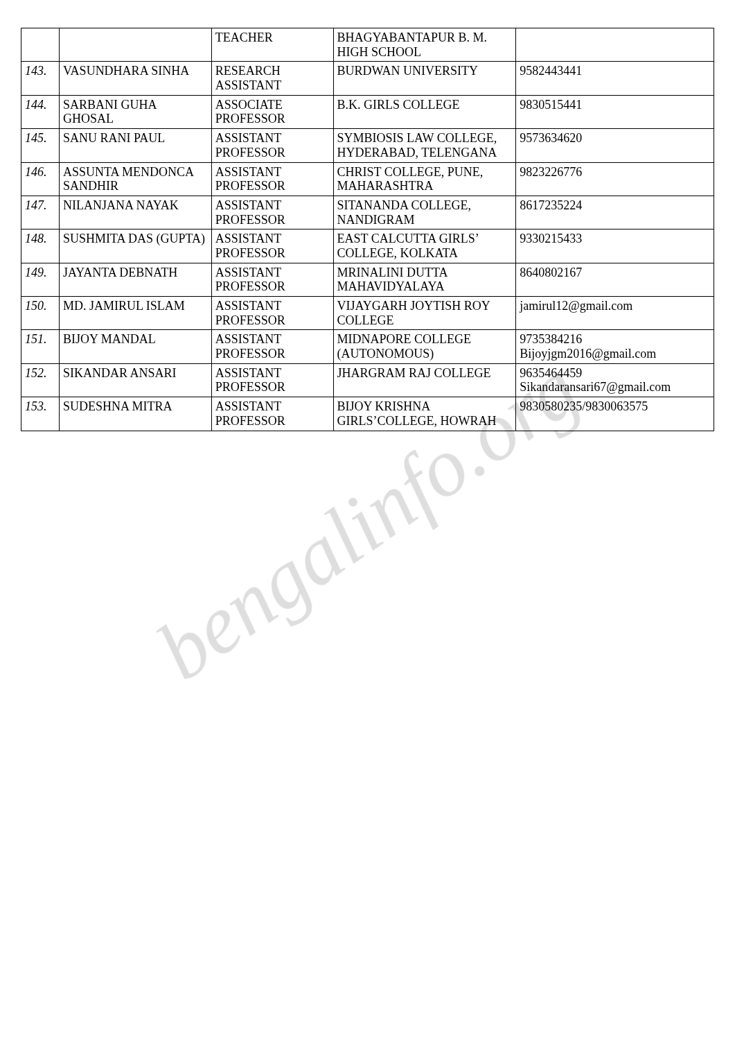bengalinfo.org
| | | TEACHER | BHAGYABANTAPUR B. M. HIGH SCHOOL | |
| 143. | VASUNDHARA SINHA | RESEARCH ASSISTANT | BURDWAN UNIVERSITY | 9582443441 |
| 144. | SARBANI GUHA GHOSAL | ASSOCIATE PROFESSOR | B.K. GIRLS COLLEGE | 9830515441 |
| 145. | SANU RANI PAUL | ASSISTANT PROFESSOR | SYMBIOSIS LAW COLLEGE, HYDERABAD, TELENGANA | 9573634620 |
| 146. | ASSUNTA MENDONCA SANDHIR | ASSISTANT PROFESSOR | CHRIST COLLEGE, PUNE, MAHARASHTRA | 9823226776 |
| 147. | NILANJANA NAYAK | ASSISTANT PROFESSOR | SITANANDA COLLEGE, NANDIGRAM | 8617235224 |
| 148. | SUSHMITA DAS (GUPTA) | ASSISTANT PROFESSOR | EAST CALCUTTA GIRLS’ COLLEGE, KOLKATA | 9330215433 |
| 149. | JAYANTA DEBNATH | ASSISTANT PROFESSOR | MRINALINI DUTTA MAHAVIDYALAYA | 8640802167 |
| 150. | MD. JAMIRUL ISLAM | ASSISTANT PROFESSOR | VIJAYGARH JOYTISH ROY COLLEGE | jamirul12@gmail.com |
| 151. | BIJOY MANDAL | ASSISTANT PROFESSOR | MIDNAPORE COLLEGE (AUTONOMOUS) | 9735384216 Bijoyjgm2016@gmail.com |
| 152. | SIKANDAR ANSARI | ASSISTANT PROFESSOR | JHARGRAM RAJ COLLEGE | 9635464459 Sikandaransari67@gmail.com |
| 153. | SUDESHNA MITRA | ASSISTANT PROFESSOR | BIJOY KRISHNA GIRLS’COLLEGE, HOWRAH | 9830580235/9830063575 |